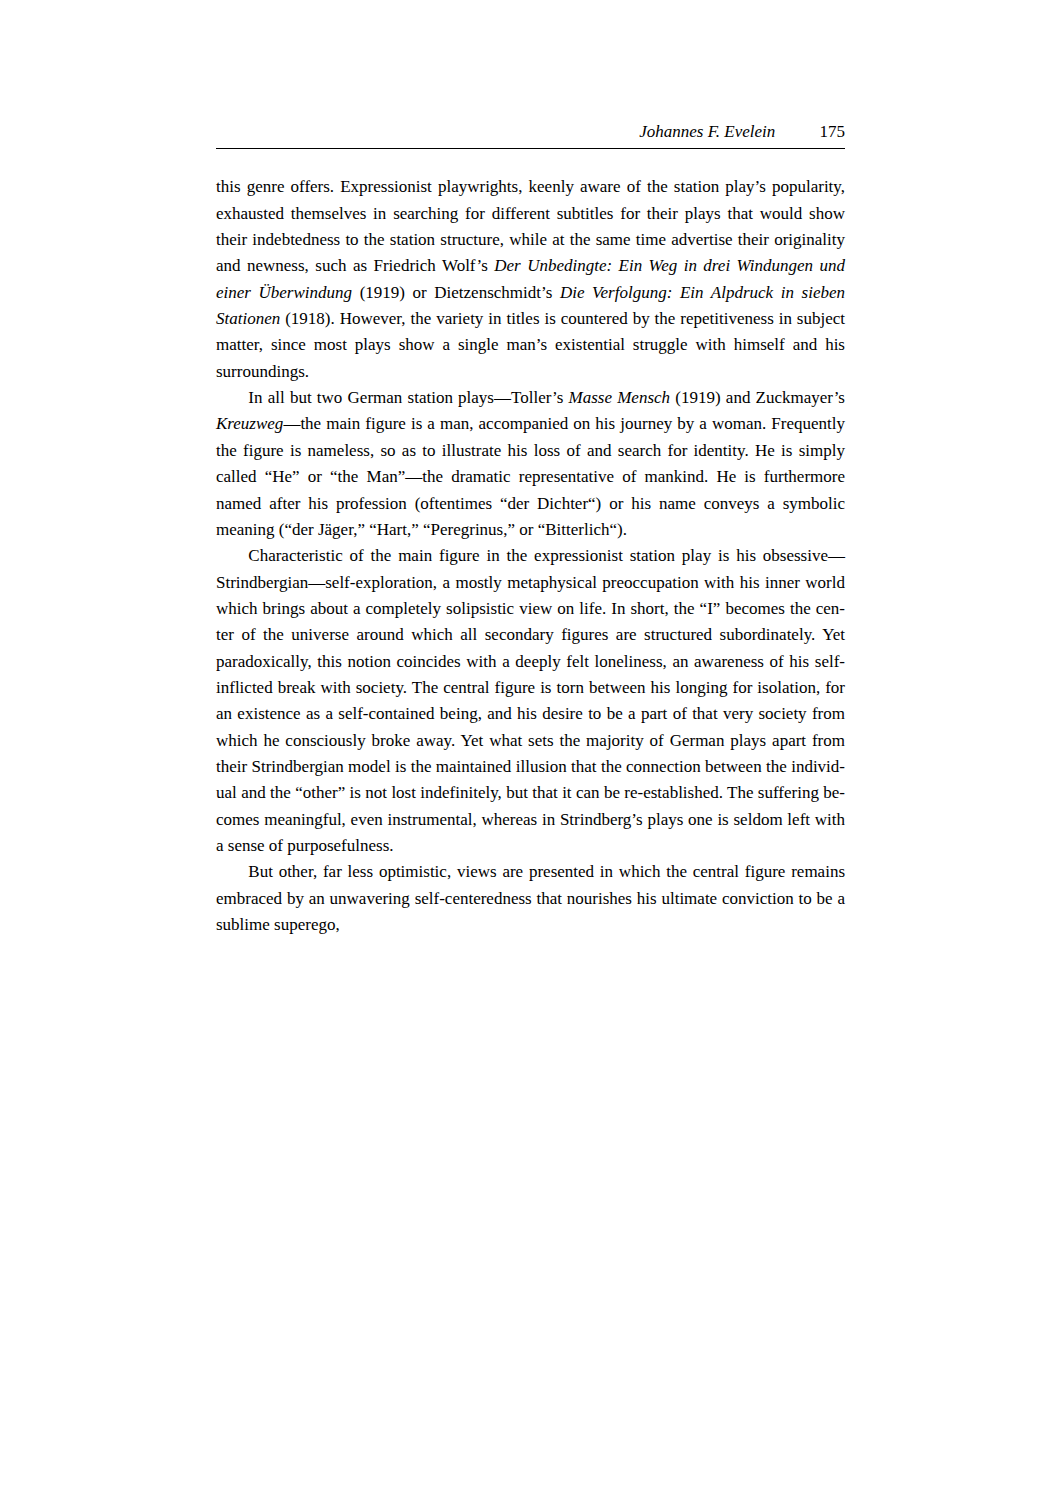Johannes F. Evelein 175
this genre offers. Expressionist playwrights, keenly aware of the station play’s popularity, exhausted themselves in searching for different subtitles for their plays that would show their indebtedness to the station structure, while at the same time advertise their originality and newness, such as Friedrich Wolf’s Der Unbedingte: Ein Weg in drei Windungen und einer Überwindung (1919) or Dietzenschmidt’s Die Verfolgung: Ein Alpdruck in sieben Stationen (1918). However, the variety in titles is countered by the repetitiveness in subject matter, since most plays show a single man’s existential struggle with himself and his surroundings.
In all but two German station plays—Toller’s Masse Mensch (1919) and Zuckmayer’s Kreuzweg—the main figure is a man, accompanied on his journey by a woman. Frequently the figure is nameless, so as to illustrate his loss of and search for identity. He is simply called “He” or “the Man”—the dramatic representative of mankind. He is furthermore named after his profession (oftentimes “der Dichter“) or his name conveys a symbolic meaning (“der Jäger,” “Hart,” “Peregrinus,” or “Bitterlich“).
Characteristic of the main figure in the expressionist station play is his obsessive—Strindbergian—self-exploration, a mostly metaphysical preoccupation with his inner world which brings about a completely solipsistic view on life. In short, the “I” becomes the center of the universe around which all secondary figures are structured subordinately. Yet paradoxically, this notion coincides with a deeply felt loneliness, an awareness of his self-inflicted break with society. The central figure is torn between his longing for isolation, for an existence as a self-contained being, and his desire to be a part of that very society from which he consciously broke away. Yet what sets the majority of German plays apart from their Strindbergian model is the maintained illusion that the connection between the individual and the “other” is not lost indefinitely, but that it can be re-established. The suffering becomes meaningful, even instrumental, whereas in Strindberg’s plays one is seldom left with a sense of purposefulness.
But other, far less optimistic, views are presented in which the central figure remains embraced by an unwavering self-centeredness that nourishes his ultimate conviction to be a sublime superego,